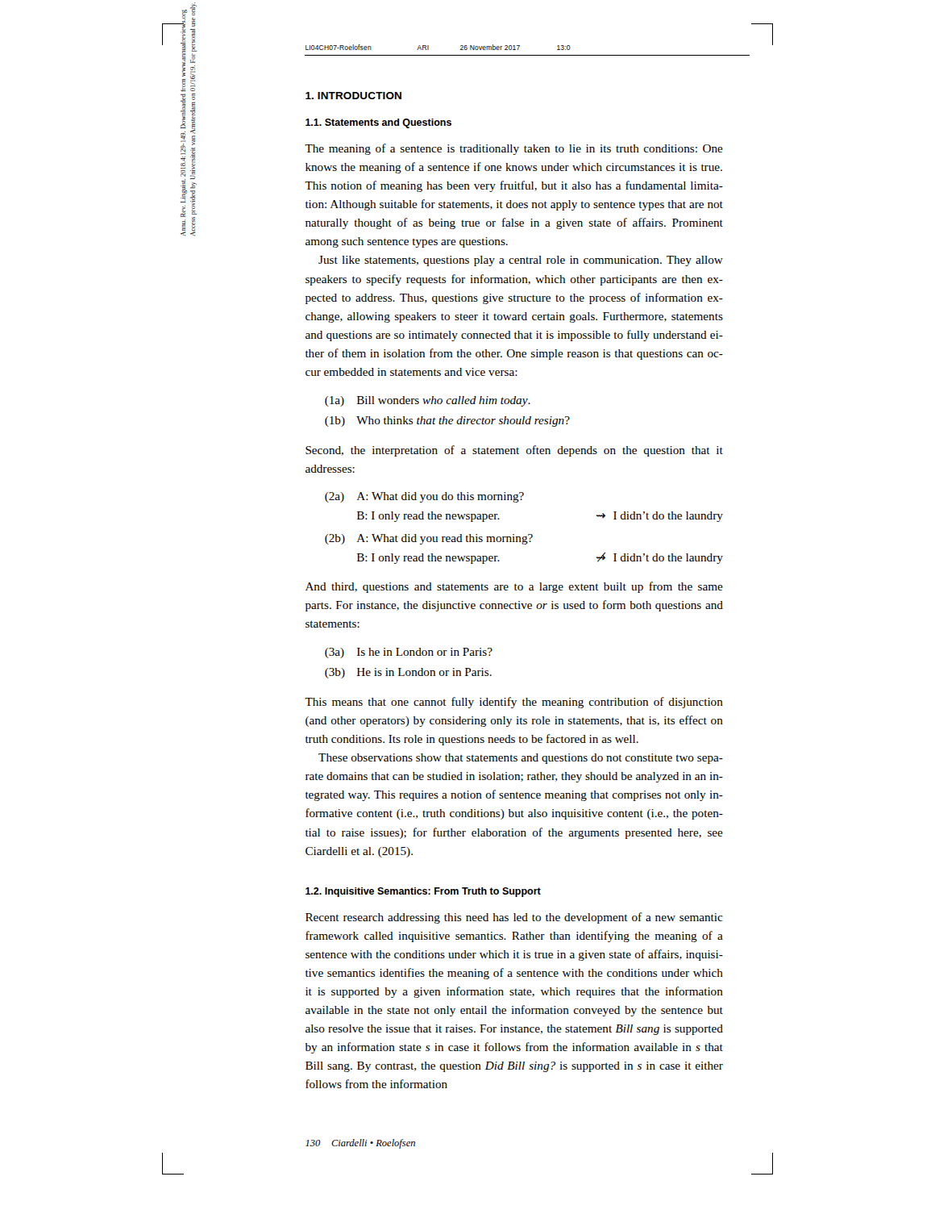LI04CH07-Roelofsen ARI 26 November 201713:0
Annu. Rev. Linguist. 2018.4:129-149. Downloaded from www.annualreviews.org
Access provided by Universiteit van Amsterdam on 01/16/19. For personal use only.
1. INTRODUCTION
1.1. Statements and Questions
The meaning of a sentence is traditionally taken to lie in its truth conditions: One knows the meaning of a sentence if one knows under which circumstances it is true. This notion of meaning has been very fruitful, but it also has a fundamental limitation: Although suitable for statements, it does not apply to sentence types that are not naturally thought of as being true or false in a given state of affairs. Prominent among such sentence types are questions.
Just like statements, questions play a central role in communication. They allow speakers to specify requests for information, which other participants are then expected to address. Thus, questions give structure to the process of information exchange, allowing speakers to steer it toward certain goals. Furthermore, statements and questions are so intimately connected that it is impossible to fully understand either of them in isolation from the other. One simple reason is that questions can occur embedded in statements and vice versa:
(1a)
Bill wonders who called him today.
(1b)
Who thinks that the director should resign?
Second, the interpretation of a statement often depends on the question that it addresses:
(2a)
A: What did you do this morning?
B: I only read the newspaper.
⇝ I didn’t do the laundry
(2b)
A: What did you read this morning?
B: I only read the newspaper.
⇝̸ I didn’t do the laundry
And third, questions and statements are to a large extent built up from the same parts. For instance, the disjunctive connective or is used to form both questions and statements:
(3a)
Is he in London or in Paris?
(3b)
He is in London or in Paris.
This means that one cannot fully identify the meaning contribution of disjunction (and other operators) by considering only its role in statements, that is, its effect on truth conditions. Its role in questions needs to be factored in as well.
These observations show that statements and questions do not constitute two separate domains that can be studied in isolation; rather, they should be analyzed in an integrated way. This requires a notion of sentence meaning that comprises not only informative content (i.e., truth conditions) but also inquisitive content (i.e., the potential to raise issues); for further elaboration of the arguments presented here, see Ciardelli et al. (2015).
1.2. Inquisitive Semantics: From Truth to Support
Recent research addressing this need has led to the development of a new semantic framework called inquisitive semantics. Rather than identifying the meaning of a sentence with the conditions under which it is true in a given state of affairs, inquisitive semantics identifies the meaning of a sentence with the conditions under which it is supported by a given information state, which requires that the information available in the state not only entail the information conveyed by the sentence but also resolve the issue that it raises. For instance, the statement Bill sang is supported by an information state s in case it follows from the information available in s that Bill sang. By contrast, the question Did Bill sing? is supported in s in case it either follows from the information
130 Ciardelli • Roelofsen